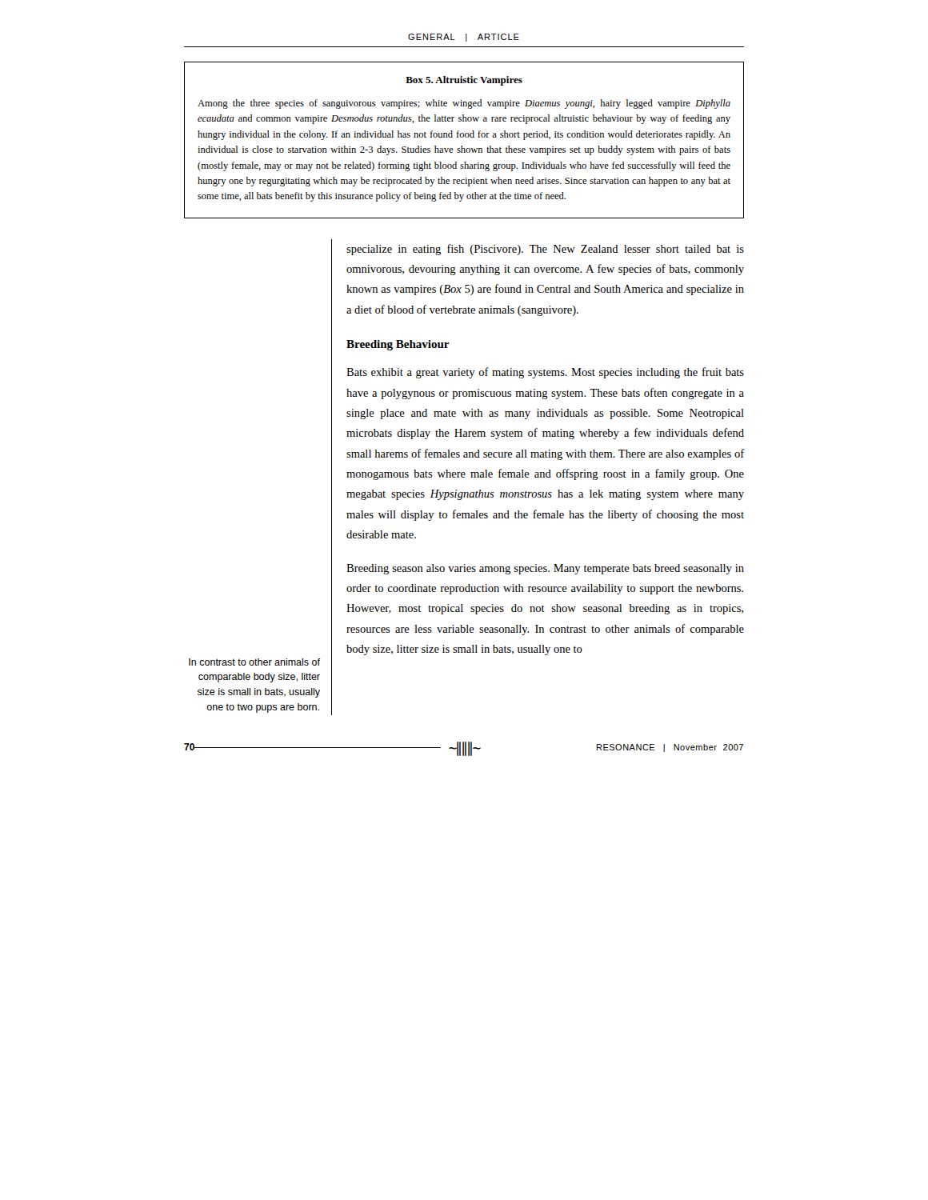GENERAL | ARTICLE
Box 5. Altruistic Vampires
Among the three species of sanguivorous vampires; white winged vampire Diaemus youngi, hairy legged vampire Diphylla ecaudata and common vampire Desmodus rotundus, the latter show a rare reciprocal altruistic behaviour by way of feeding any hungry individual in the colony. If an individual has not found food for a short period, its condition would deteriorates rapidly. An individual is close to starvation within 2-3 days. Studies have shown that these vampires set up buddy system with pairs of bats (mostly female, may or may not be related) forming tight blood sharing group. Individuals who have fed successfully will feed the hungry one by regurgitating which may be reciprocated by the recipient when need arises. Since starvation can happen to any bat at some time, all bats benefit by this insurance policy of being fed by other at the time of need.
In contrast to other animals of comparable body size, litter size is small in bats, usually one to two pups are born.
specialize in eating fish (Piscivore). The New Zealand lesser short tailed bat is omnivorous, devouring anything it can overcome. A few species of bats, commonly known as vampires (Box 5) are found in Central and South America and specialize in a diet of blood of vertebrate animals (sanguivore).
Breeding Behaviour
Bats exhibit a great variety of mating systems. Most species including the fruit bats have a polygynous or promiscuous mating system. These bats often congregate in a single place and mate with as many individuals as possible. Some Neotropical microbats display the Harem system of mating whereby a few individuals defend small harems of females and secure all mating with them. There are also examples of monogamous bats where male female and offspring roost in a family group. One megabat species Hypsignathus monstrosus has a lek mating system where many males will display to females and the female has the liberty of choosing the most desirable mate.
Breeding season also varies among species. Many temperate bats breed seasonally in order to coordinate reproduction with resource availability to support the newborns. However, most tropical species do not show seasonal breeding as in tropics, resources are less variable seasonally. In contrast to other animals of comparable body size, litter size is small in bats, usually one to
70
∼∥∥∥∼
RESONANCE | November 2007